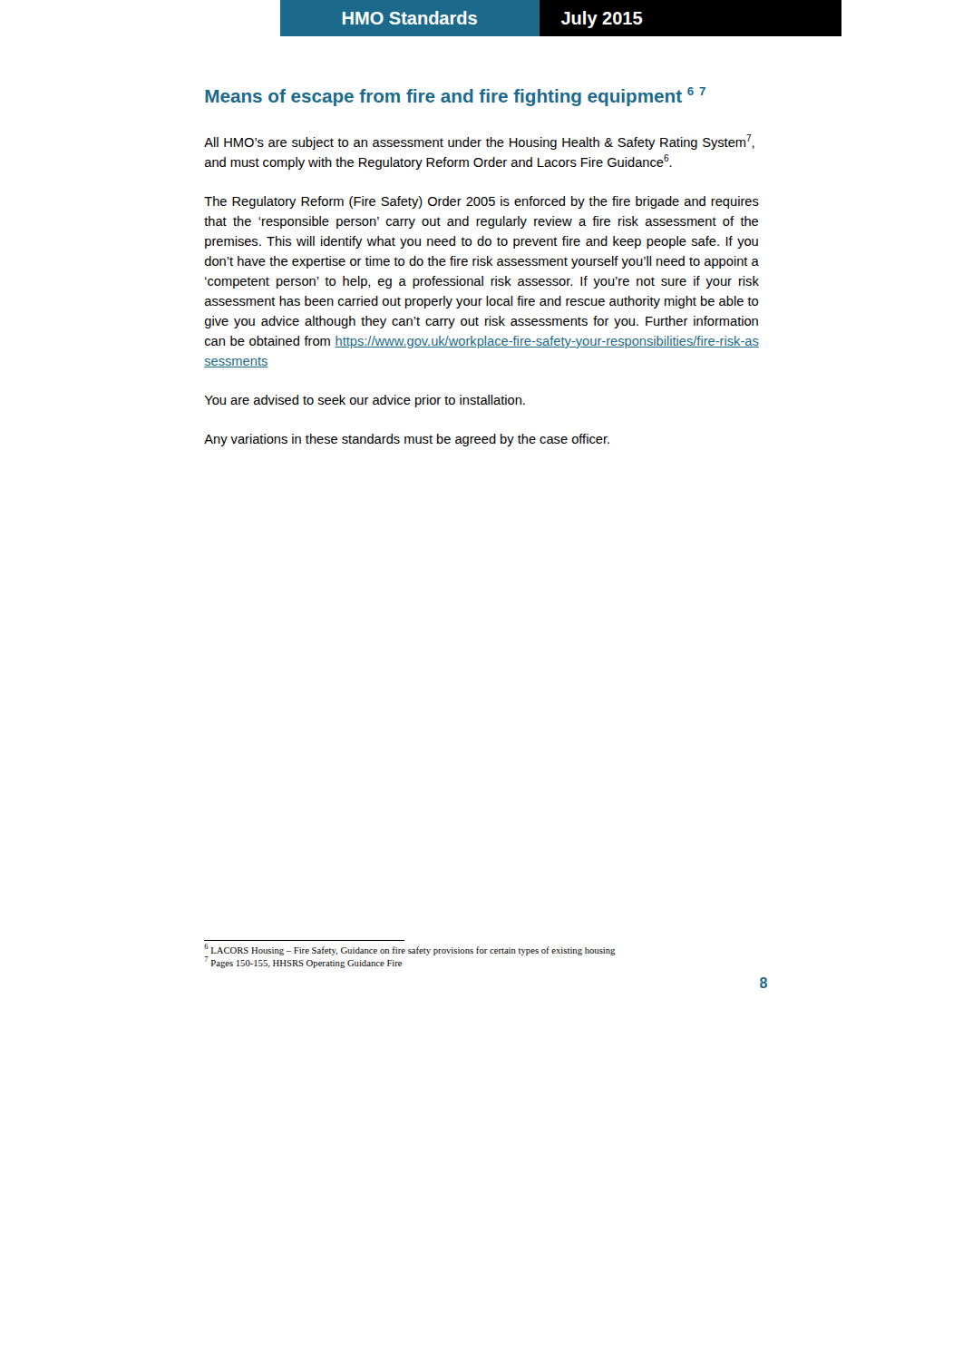HMO Standards
July 2015
Means of escape from fire and fire fighting equipment 6 7
All HMO’s are subject to an assessment under the Housing Health & Safety Rating System7, and must comply with the Regulatory Reform Order and Lacors Fire Guidance6.
The Regulatory Reform (Fire Safety) Order 2005 is enforced by the fire brigade and requires that the ‘responsible person’ carry out and regularly review a fire risk assessment of the premises. This will identify what you need to do to prevent fire and keep people safe. If you don’t have the expertise or time to do the fire risk assessment yourself you’ll need to appoint a ‘competent person’ to help, eg a professional risk assessor. If you’re not sure if your risk assessment has been carried out properly your local fire and rescue authority might be able to give you advice although they can’t carry out risk assessments for you. Further information can be obtained from https://www.gov.uk/workplace-fire-safety-your-responsibilities/fire-risk-assessments
You are advised to seek our advice prior to installation.
Any variations in these standards must be agreed by the case officer.
6 LACORS Housing – Fire Safety, Guidance on fire safety provisions for certain types of existing housing
7 Pages 150-155, HHSRS Operating Guidance Fire
8